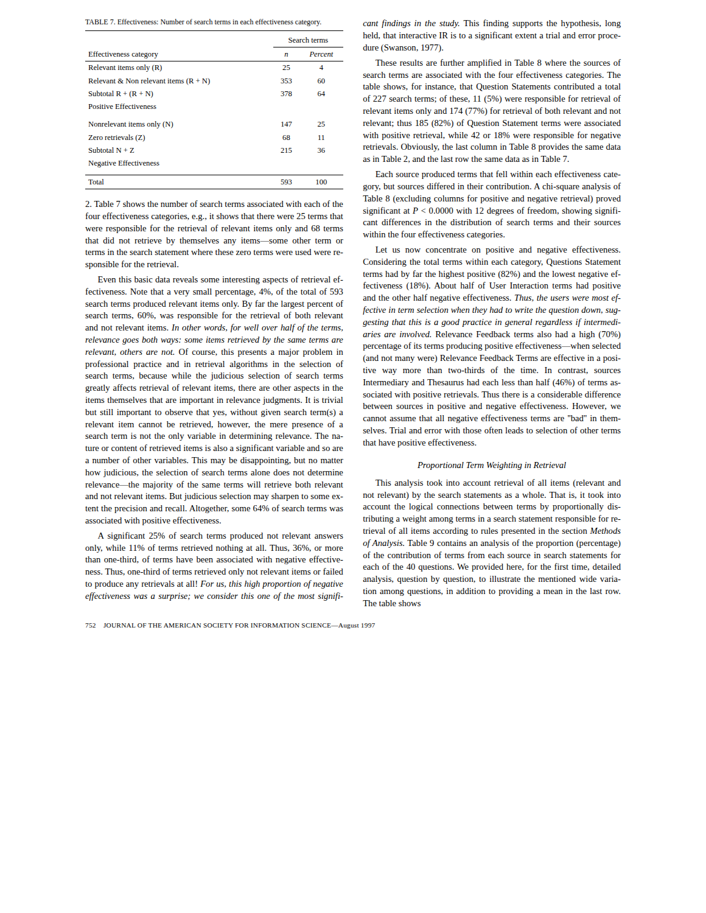TABLE 7. Effectiveness: Number of search terms in each effectiveness category.
| | Search terms |
| --- | --- |
| Effectiveness category | n | Percent |
| Relevant items only (R) | 25 | 4 |
| Relevant & Non relevant items (R + N) | 353 | 60 |
| Subtotal R + (R + N) | 378 | 64 |
| Positive Effectiveness | | |
| Nonrelevant items only (N) | 147 | 25 |
| Zero retrievals (Z) | 68 | 11 |
| Subtotal N + Z | 215 | 36 |
| Negative Effectiveness | | |
| Total | 593 | 100 |
2. Table 7 shows the number of search terms associated with each of the four effectiveness categories, e.g., it shows that there were 25 terms that were responsible for the retrieval of relevant items only and 68 terms that did not retrieve by themselves any items—some other term or terms in the search statement where these zero terms were used were responsible for the retrieval.
Even this basic data reveals some interesting aspects of retrieval effectiveness. Note that a very small percentage, 4%, of the total of 593 search terms produced relevant items only. By far the largest percent of search terms, 60%, was responsible for the retrieval of both relevant and not relevant items. In other words, for well over half of the terms, relevance goes both ways: some items retrieved by the same terms are relevant, others are not. Of course, this presents a major problem in professional practice and in retrieval algorithms in the selection of search terms, because while the judicious selection of search terms greatly affects retrieval of relevant items, there are other aspects in the items themselves that are important in relevance judgments. It is trivial but still important to observe that yes, without given search term(s) a relevant item cannot be retrieved, however, the mere presence of a search term is not the only variable in determining relevance. The nature or content of retrieved items is also a significant variable and so are a number of other variables. This may be disappointing, but no matter how judicious, the selection of search terms alone does not determine relevance—the majority of the same terms will retrieve both relevant and not relevant items. But judicious selection may sharpen to some extent the precision and recall. Altogether, some 64% of search terms was associated with positive effectiveness.
A significant 25% of search terms produced not relevant answers only, while 11% of terms retrieved nothing at all. Thus, 36%, or more than one-third, of terms have been associated with negative effectiveness. Thus, one-third of terms retrieved only not relevant items or failed to produce any retrievals at all! For us, this high proportion of negative effectiveness was a surprise; we consider this one of the most significant findings in the study. This finding supports the hypothesis, long held, that interactive IR is to a significant extent a trial and error procedure (Swanson, 1977).
These results are further amplified in Table 8 where the sources of search terms are associated with the four effectiveness categories. The table shows, for instance, that Question Statements contributed a total of 227 search terms; of these, 11 (5%) were responsible for retrieval of relevant items only and 174 (77%) for retrieval of both relevant and not relevant; thus 185 (82%) of Question Statement terms were associated with positive retrieval, while 42 or 18% were responsible for negative retrievals. Obviously, the last column in Table 8 provides the same data as in Table 2, and the last row the same data as in Table 7.
Each source produced terms that fell within each effectiveness category, but sources differed in their contribution. A chi-square analysis of Table 8 (excluding columns for positive and negative retrieval) proved significant at P < 0.0000 with 12 degrees of freedom, showing significant differences in the distribution of search terms and their sources within the four effectiveness categories.
Let us now concentrate on positive and negative effectiveness. Considering the total terms within each category, Questions Statement terms had by far the highest positive (82%) and the lowest negative effectiveness (18%). About half of User Interaction terms had positive and the other half negative effectiveness. Thus, the users were most effective in term selection when they had to write the question down, suggesting that this is a good practice in general regardless if intermediaries are involved. Relevance Feedback terms also had a high (70%) percentage of its terms producing positive effectiveness—when selected (and not many were) Relevance Feedback Terms are effective in a positive way more than two-thirds of the time. In contrast, sources Intermediary and Thesaurus had each less than half (46%) of terms associated with positive retrievals. Thus there is a considerable difference between sources in positive and negative effectiveness. However, we cannot assume that all negative effectiveness terms are ''bad'' in themselves. Trial and error with those often leads to selection of other terms that have positive effectiveness.
Proportional Term Weighting in Retrieval
This analysis took into account retrieval of all items (relevant and not relevant) by the search statements as a whole. That is, it took into account the logical connections between terms by proportionally distributing a weight among terms in a search statement responsible for retrieval of all items according to rules presented in the section Methods of Analysis. Table 9 contains an analysis of the proportion (percentage) of the contribution of terms from each source in search statements for each of the 40 questions. We provided here, for the first time, detailed analysis, question by question, to illustrate the mentioned wide variation among questions, in addition to providing a mean in the last row. The table shows
752 JOURNAL OF THE AMERICAN SOCIETY FOR INFORMATION SCIENCE—August 1997